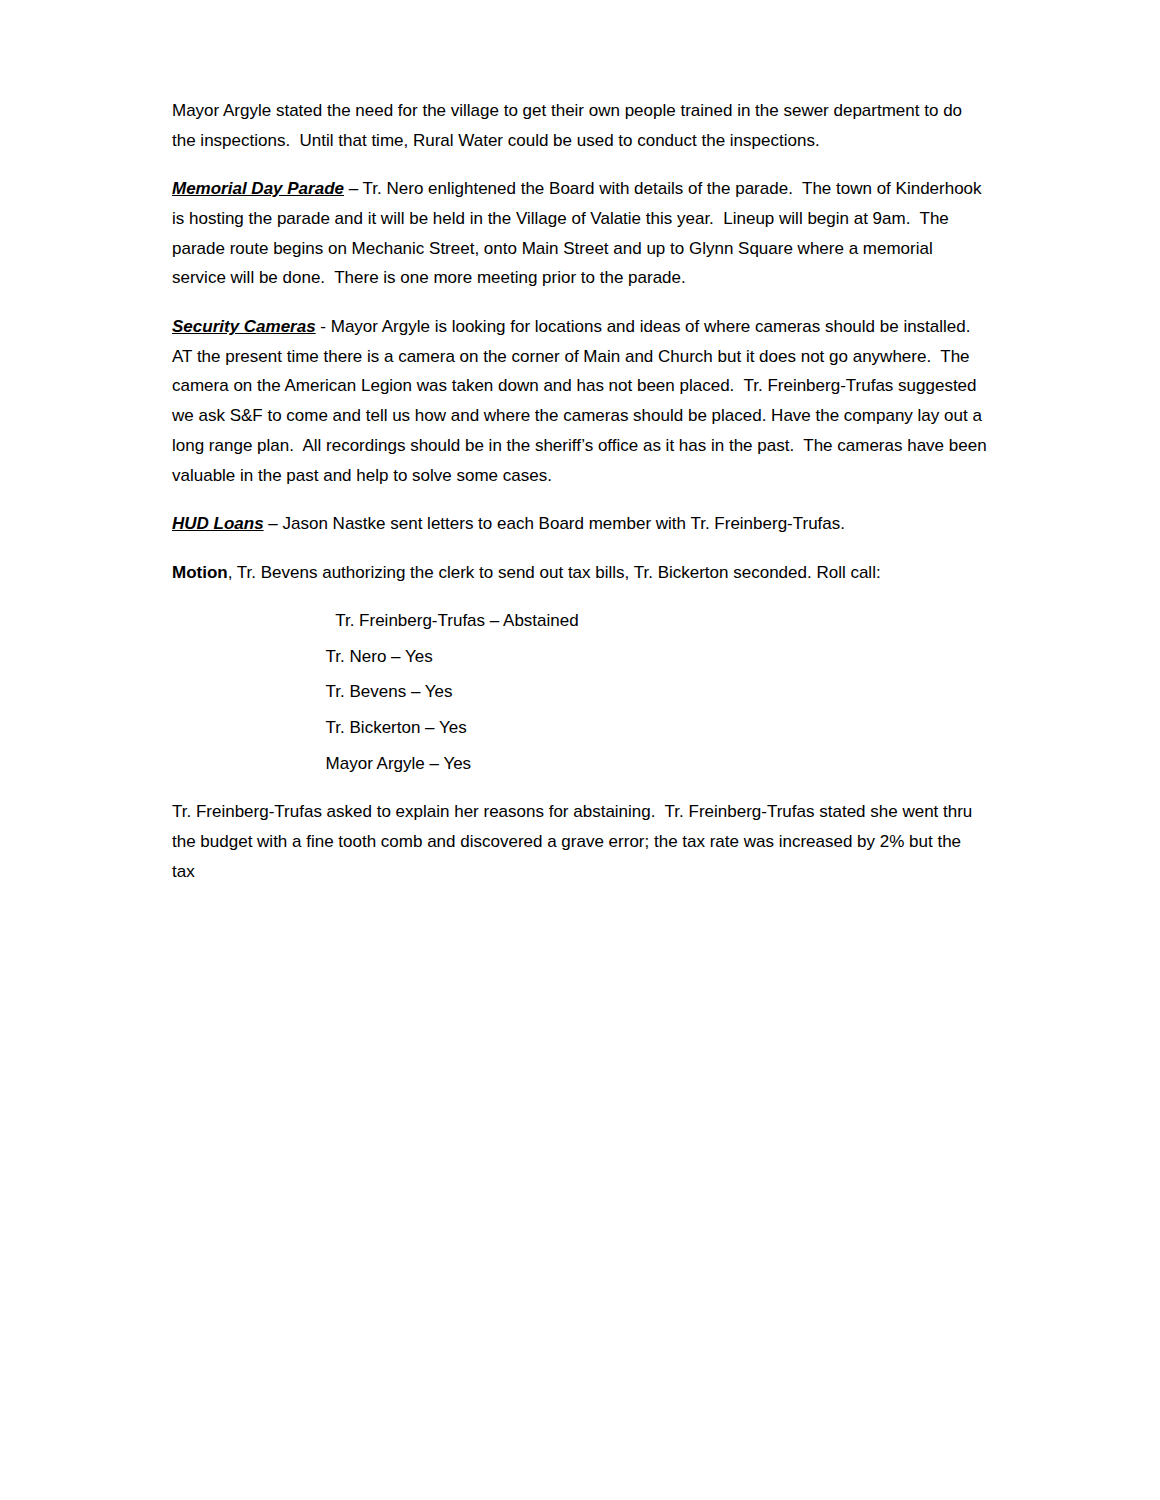Mayor Argyle stated the need for the village to get their own people trained in the sewer department to do the inspections. Until that time, Rural Water could be used to conduct the inspections.
Memorial Day Parade – Tr. Nero enlightened the Board with details of the parade. The town of Kinderhook is hosting the parade and it will be held in the Village of Valatie this year. Lineup will begin at 9am. The parade route begins on Mechanic Street, onto Main Street and up to Glynn Square where a memorial service will be done. There is one more meeting prior to the parade.
Security Cameras - Mayor Argyle is looking for locations and ideas of where cameras should be installed. AT the present time there is a camera on the corner of Main and Church but it does not go anywhere. The camera on the American Legion was taken down and has not been placed. Tr. Freinberg-Trufas suggested we ask S&F to come and tell us how and where the cameras should be placed. Have the company lay out a long range plan. All recordings should be in the sheriff’s office as it has in the past. The cameras have been valuable in the past and help to solve some cases.
HUD Loans – Jason Nastke sent letters to each Board member with Tr. Freinberg-Trufas.
Motion, Tr. Bevens authorizing the clerk to send out tax bills, Tr. Bickerton seconded. Roll call:
Tr. Freinberg-Trufas – Abstained
Tr. Nero – Yes
Tr. Bevens – Yes
Tr. Bickerton – Yes
Mayor Argyle – Yes
Tr. Freinberg-Trufas asked to explain her reasons for abstaining. Tr. Freinberg-Trufas stated she went thru the budget with a fine tooth comb and discovered a grave error; the tax rate was increased by 2% but the tax